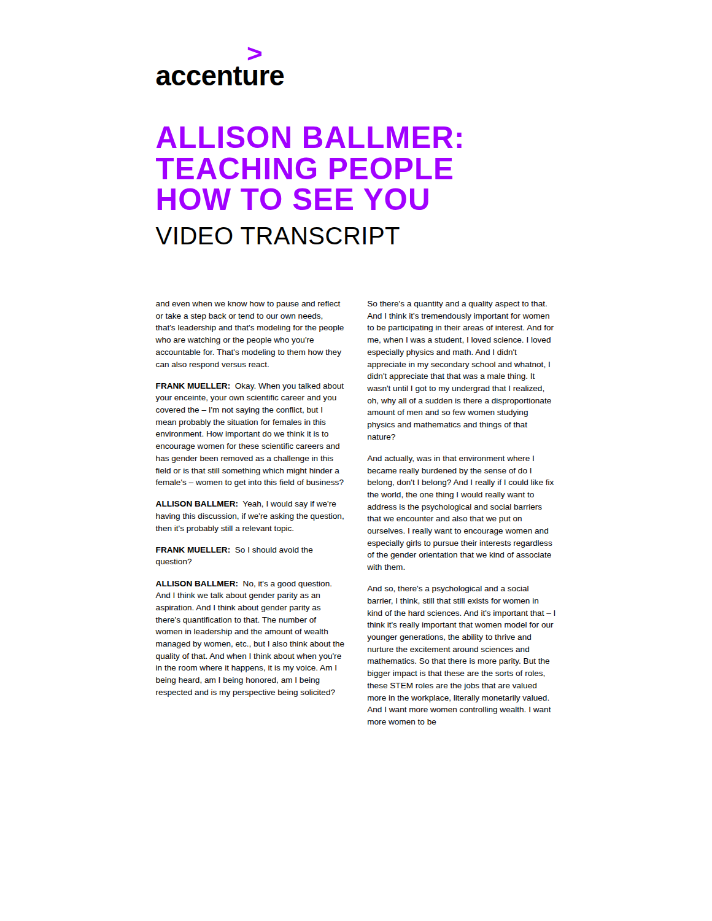> accenture
Allison Ballmer:
Teaching People
How to See You
Video Transcript
and even when we know how to pause and reflect or take a step back or tend to our own needs, that's leadership and that's modeling for the people who are watching or the people who you're accountable for. That's modeling to them how they can also respond versus react.
FRANK MUELLER: Okay. When you talked about your enceinte, your own scientific career and you covered the – I'm not saying the conflict, but I mean probably the situation for females in this environment. How important do we think it is to encourage women for these scientific careers and has gender been removed as a challenge in this field or is that still something which might hinder a female's – women to get into this field of business?
ALLISON BALLMER: Yeah, I would say if we're having this discussion, if we're asking the question, then it's probably still a relevant topic.
FRANK MUELLER: So I should avoid the question?
ALLISON BALLMER: No, it's a good question. And I think we talk about gender parity as an aspiration. And I think about gender parity as there's quantification to that. The number of women in leadership and the amount of wealth managed by women, etc., but I also think about the quality of that. And when I think about when you're in the room where it happens, it is my voice. Am I being heard, am I being honored, am I being respected and is my perspective being solicited?
So there's a quantity and a quality aspect to that. And I think it's tremendously important for women to be participating in their areas of interest. And for me, when I was a student, I loved science. I loved especially physics and math. And I didn't appreciate in my secondary school and whatnot, I didn't appreciate that that was a male thing. It wasn't until I got to my undergrad that I realized, oh, why all of a sudden is there a disproportionate amount of men and so few women studying physics and mathematics and things of that nature?
And actually, was in that environment where I became really burdened by the sense of do I belong, don't I belong? And I really if I could like fix the world, the one thing I would really want to address is the psychological and social barriers that we encounter and also that we put on ourselves. I really want to encourage women and especially girls to pursue their interests regardless of the gender orientation that we kind of associate with them.
And so, there's a psychological and a social barrier, I think, still that still exists for women in kind of the hard sciences. And it's important that – I think it's really important that women model for our younger generations, the ability to thrive and nurture the excitement around sciences and mathematics. So that there is more parity. But the bigger impact is that these are the sorts of roles, these STEM roles are the jobs that are valued more in the workplace, literally monetarily valued. And I want more women controlling wealth. I want more women to be